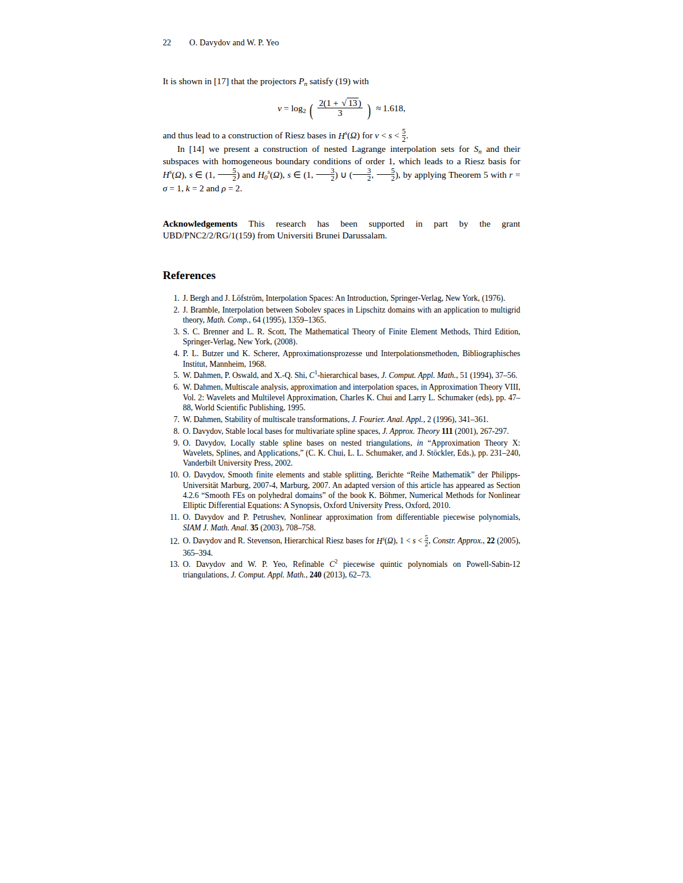22 O. Davydov and W. P. Yeo
It is shown in [17] that the projectors Pn satisfy (19) with
v = log2 ( 2(1 + √13) 3 )  ≈ 1.618,
and thus lead to a construction of Riesz bases in Hs(Ω) for v < s < 52.
In [14] we present a construction of nested Lagrange interpolation sets for Sn and their subspaces with homogeneous boundary conditions of order 1, which leads to a Riesz basis for Hs(Ω), s ∈ (1, 52) and H0s(Ω), s ∈ (1, 32) ∪ (32, 52), by applying Theorem 5 with r = σ = 1, k = 2 and ρ = 2.
Acknowledgements This research has been supported in part by the grant UBD/PNC2/2/RG/1(159) from Universiti Brunei Darussalam.
References
J. Bergh and J. Löfström, Interpolation Spaces: An Introduction, Springer-Verlag, New York, (1976).
J. Bramble, Interpolation between Sobolev spaces in Lipschitz domains with an application to multigrid theory, Math. Comp., 64 (1995), 1359–1365.
S. C. Brenner and L. R. Scott, The Mathematical Theory of Finite Element Methods, Third Edition, Springer-Verlag, New York, (2008).
P. L. Butzer und K. Scherer, Approximationsprozesse und Interpolationsmethoden, Bibliographisches Institut, Mannheim, 1968.
W. Dahmen, P. Oswald, and X.-Q. Shi, C1-hierarchical bases, J. Comput. Appl. Math., 51 (1994), 37–56.
W. Dahmen, Multiscale analysis, approximation and interpolation spaces, in Approximation Theory VIII, Vol. 2: Wavelets and Multilevel Approximation, Charles K. Chui and Larry L. Schumaker (eds), pp. 47–88, World Scientific Publishing, 1995.
W. Dahmen, Stability of multiscale transformations, J. Fourier. Anal. Appl., 2 (1996), 341–361.
O. Davydov, Stable local bases for multivariate spline spaces, J. Approx. Theory 111 (2001), 267-297.
O. Davydov, Locally stable spline bases on nested triangulations, in “Approximation Theory X: Wavelets, Splines, and Applications,” (C. K. Chui, L. L. Schumaker, and J. Stöckler, Eds.), pp. 231–240, Vanderbilt University Press, 2002.
O. Davydov, Smooth finite elements and stable splitting, Berichte “Reihe Mathematik” der Philipps-Universität Marburg, 2007-4, Marburg, 2007. An adapted version of this article has appeared as Section 4.2.6 “Smooth FEs on polyhedral domains” of the book K. Böhmer, Numerical Methods for Nonlinear Elliptic Differential Equations: A Synopsis, Oxford University Press, Oxford, 2010.
O. Davydov and P. Petrushev, Nonlinear approximation from differentiable piecewise polynomials, SIAM J. Math. Anal. 35 (2003), 708–758.
O. Davydov and R. Stevenson, Hierarchical Riesz bases for Hs(Ω), 1 < s < 52, Constr. Approx., 22 (2005), 365–394.
O. Davydov and W. P. Yeo, Refinable C2 piecewise quintic polynomials on Powell-Sabin-12 triangulations, J. Comput. Appl. Math., 240 (2013), 62–73.